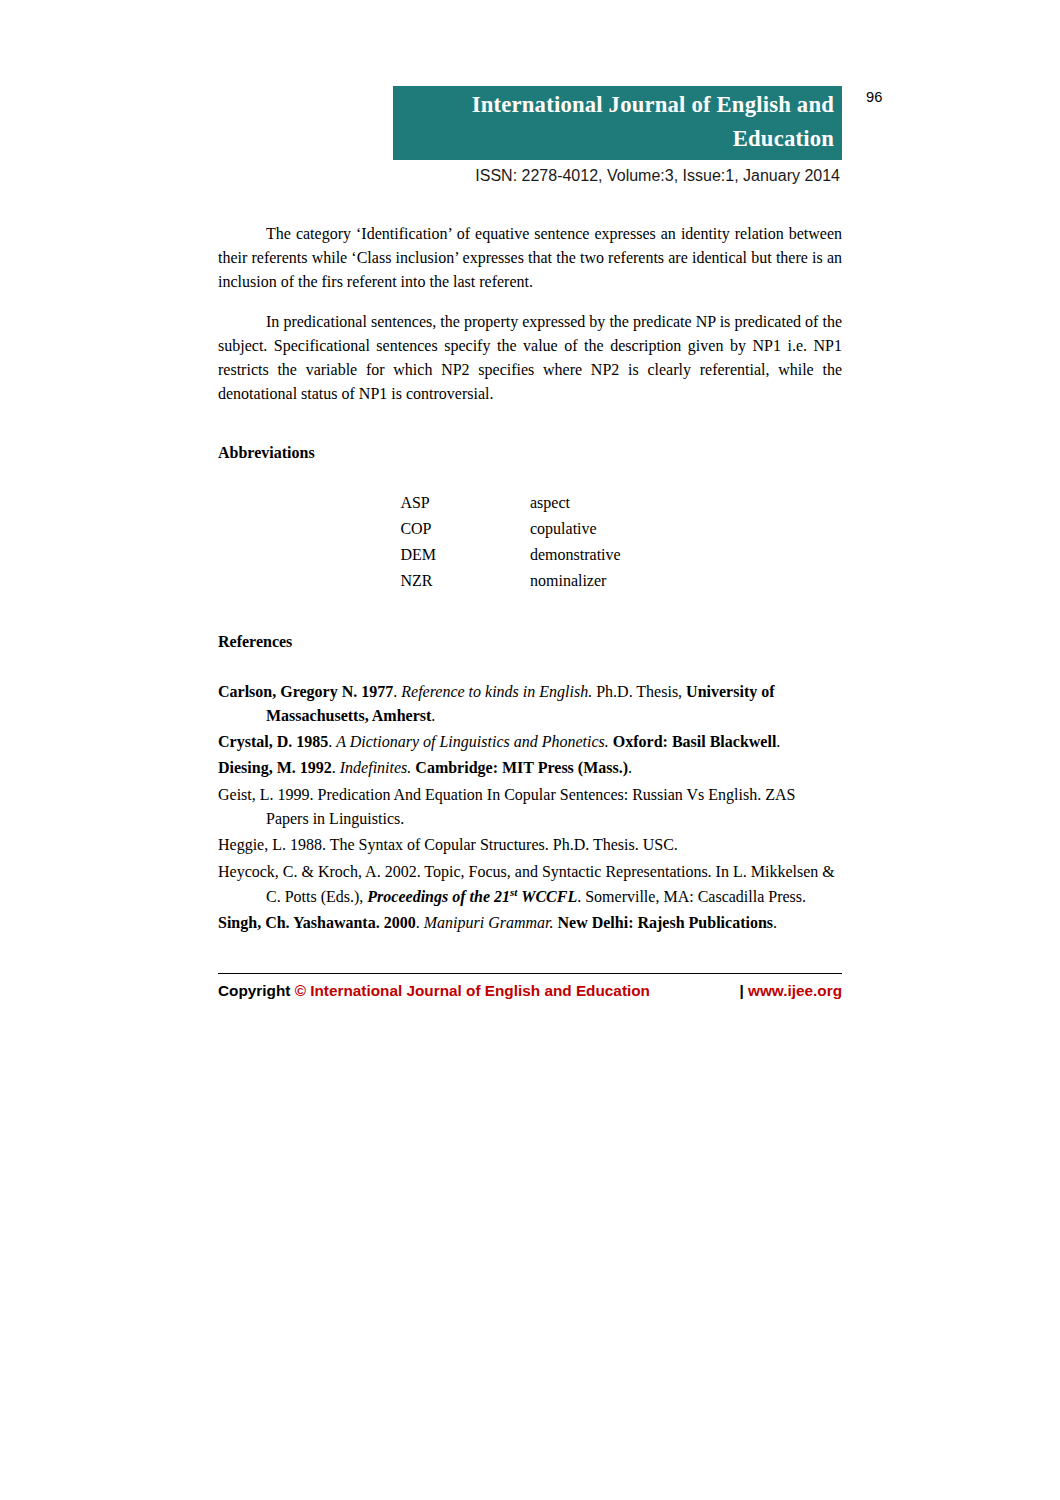96
International Journal of English and Education
ISSN: 2278-4012, Volume:3, Issue:1, January 2014
The category ‘Identification’ of equative sentence expresses an identity relation between their referents while ‘Class inclusion’ expresses that the two referents are identical but there is an inclusion of the firs referent into the last referent.
In predicational sentences, the property expressed by the predicate NP is predicated of the subject. Specificational sentences specify the value of the description given by NP1 i.e. NP1 restricts the variable for which NP2 specifies where NP2 is clearly referential, while the denotational status of NP1 is controversial.
Abbreviations
| ASP | aspect |
| COP | copulative |
| DEM | demonstrative |
| NZR | nominalizer |
References
Carlson, Gregory N. 1977. Reference to kinds in English. Ph.D. Thesis, University of Massachusetts, Amherst.
Crystal, D. 1985. A Dictionary of Linguistics and Phonetics. Oxford: Basil Blackwell.
Diesing, M. 1992. Indefinites. Cambridge: MIT Press (Mass.).
Geist, L. 1999. Predication And Equation In Copular Sentences: Russian Vs English. ZAS Papers in Linguistics.
Heggie, L. 1988. The Syntax of Copular Structures. Ph.D. Thesis. USC.
Heycock, C. & Kroch, A. 2002. Topic, Focus, and Syntactic Representations. In L. Mikkelsen & C. Potts (Eds.), Proceedings of the 21st WCCFL. Somerville, MA: Cascadilla Press.
Singh, Ch. Yashawanta. 2000. Manipuri Grammar. New Delhi: Rajesh Publications.
Copyright © International Journal of English and Education
| www.ijee.org